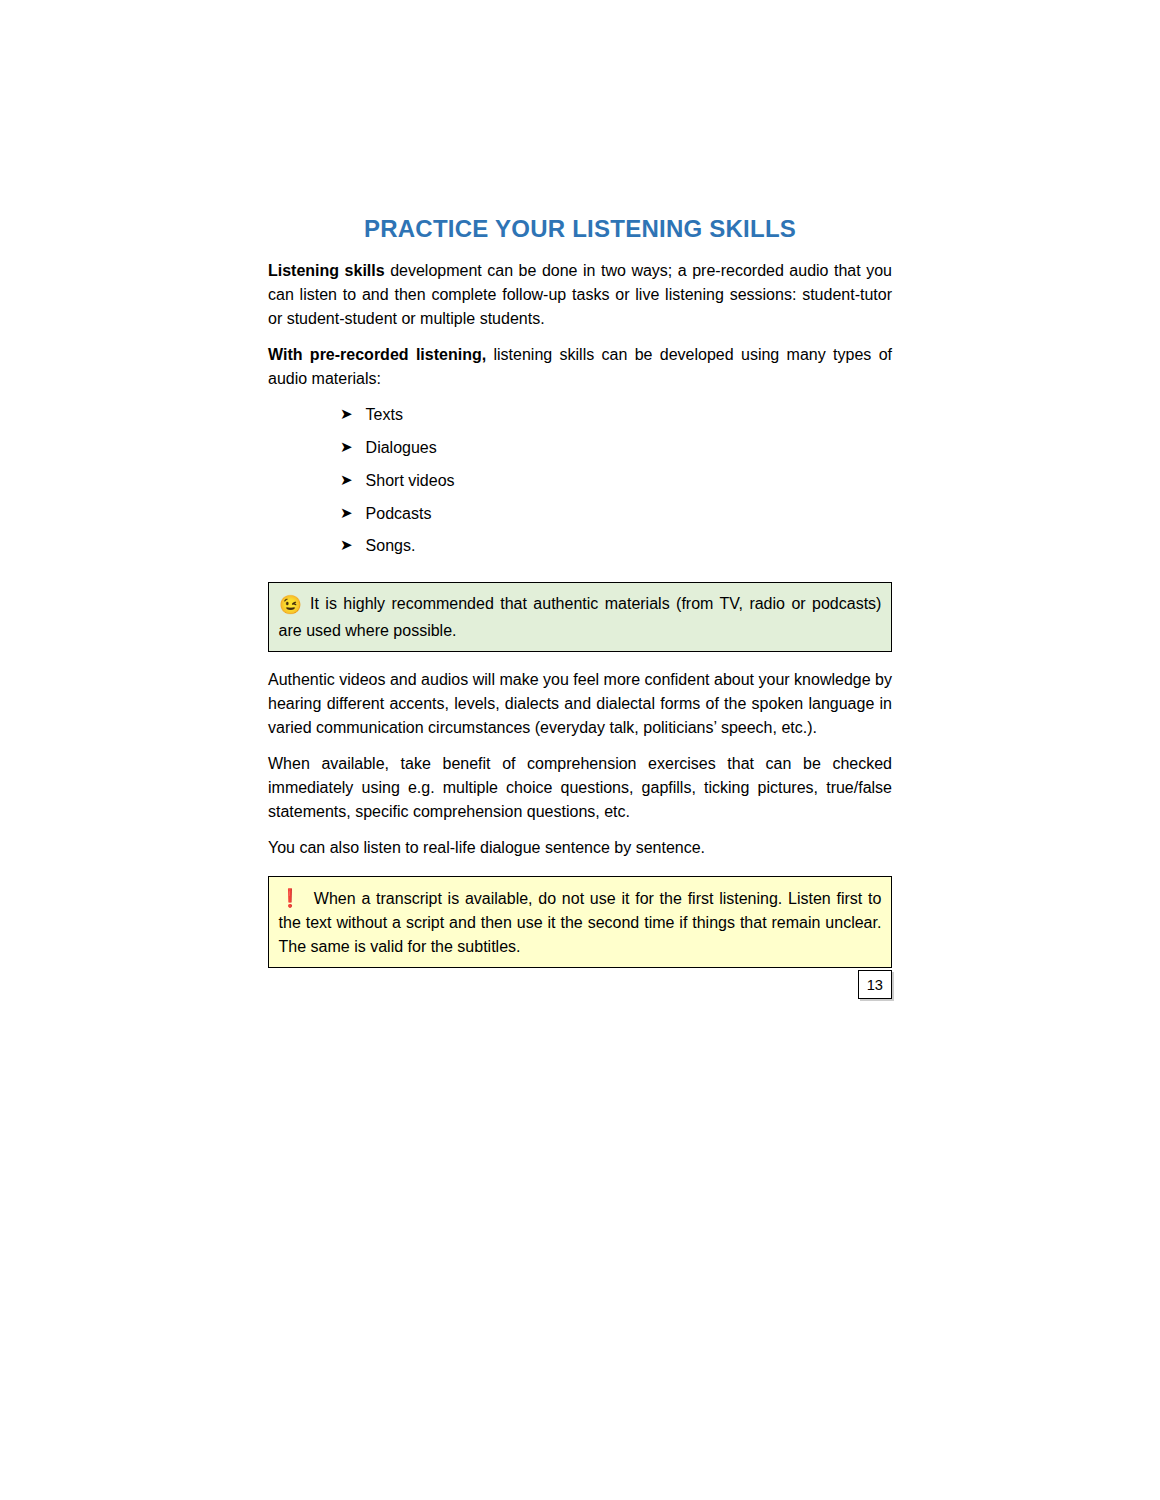PRACTICE YOUR LISTENING SKILLS
Listening skills development can be done in two ways; a pre-recorded audio that you can listen to and then complete follow-up tasks or live listening sessions: student-tutor or student-student or multiple students.
With pre-recorded listening, listening skills can be developed using many types of audio materials:
Texts
Dialogues
Short videos
Podcasts
Songs.
😉 It is highly recommended that authentic materials (from TV, radio or podcasts) are used where possible.
Authentic videos and audios will make you feel more confident about your knowledge by hearing different accents, levels, dialects and dialectal forms of the spoken language in varied communication circumstances (everyday talk, politicians’ speech, etc.).
When available, take benefit of comprehension exercises that can be checked immediately using e.g. multiple choice questions, gapfills, ticking pictures, true/false statements, specific comprehension questions, etc.
You can also listen to real-life dialogue sentence by sentence.
❗ When a transcript is available, do not use it for the first listening. Listen first to the text without a script and then use it the second time if things that remain unclear. The same is valid for the subtitles.
13